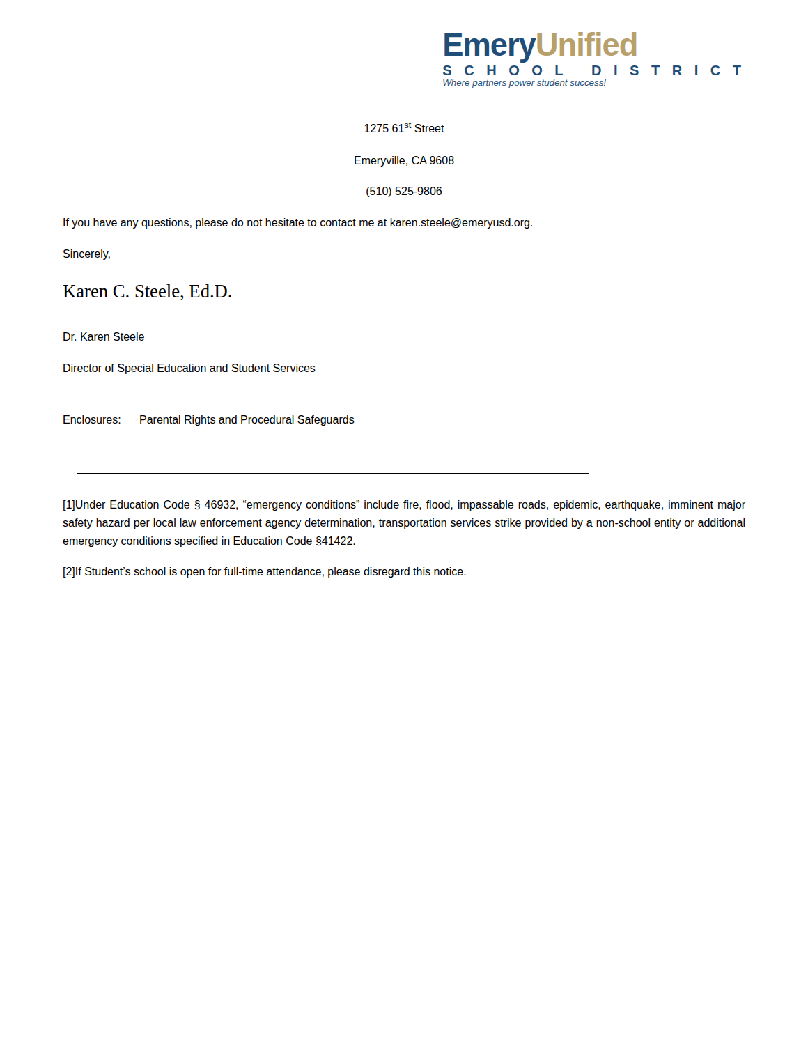EmeryUnified
S C H O O L D I S T R I C T
Where partners power student success!
1275 61st Street
Emeryville, CA 9608
(510) 525-9806
If you have any questions, please do not hesitate to contact me at karen.steele@emeryusd.org.
Sincerely,
Karen C. Steele, Ed.D.
Dr. Karen Steele
Director of Special Education and Student Services
Enclosures: Parental Rights and Procedural Safeguards
[1]Under Education Code § 46932, “emergency conditions” include fire, flood, impassable roads, epidemic, earthquake, imminent major safety hazard per local law enforcement agency determination, transportation services strike provided by a non-school entity or additional emergency conditions specified in Education Code §41422.
[2]If Student’s school is open for full-time attendance, please disregard this notice.